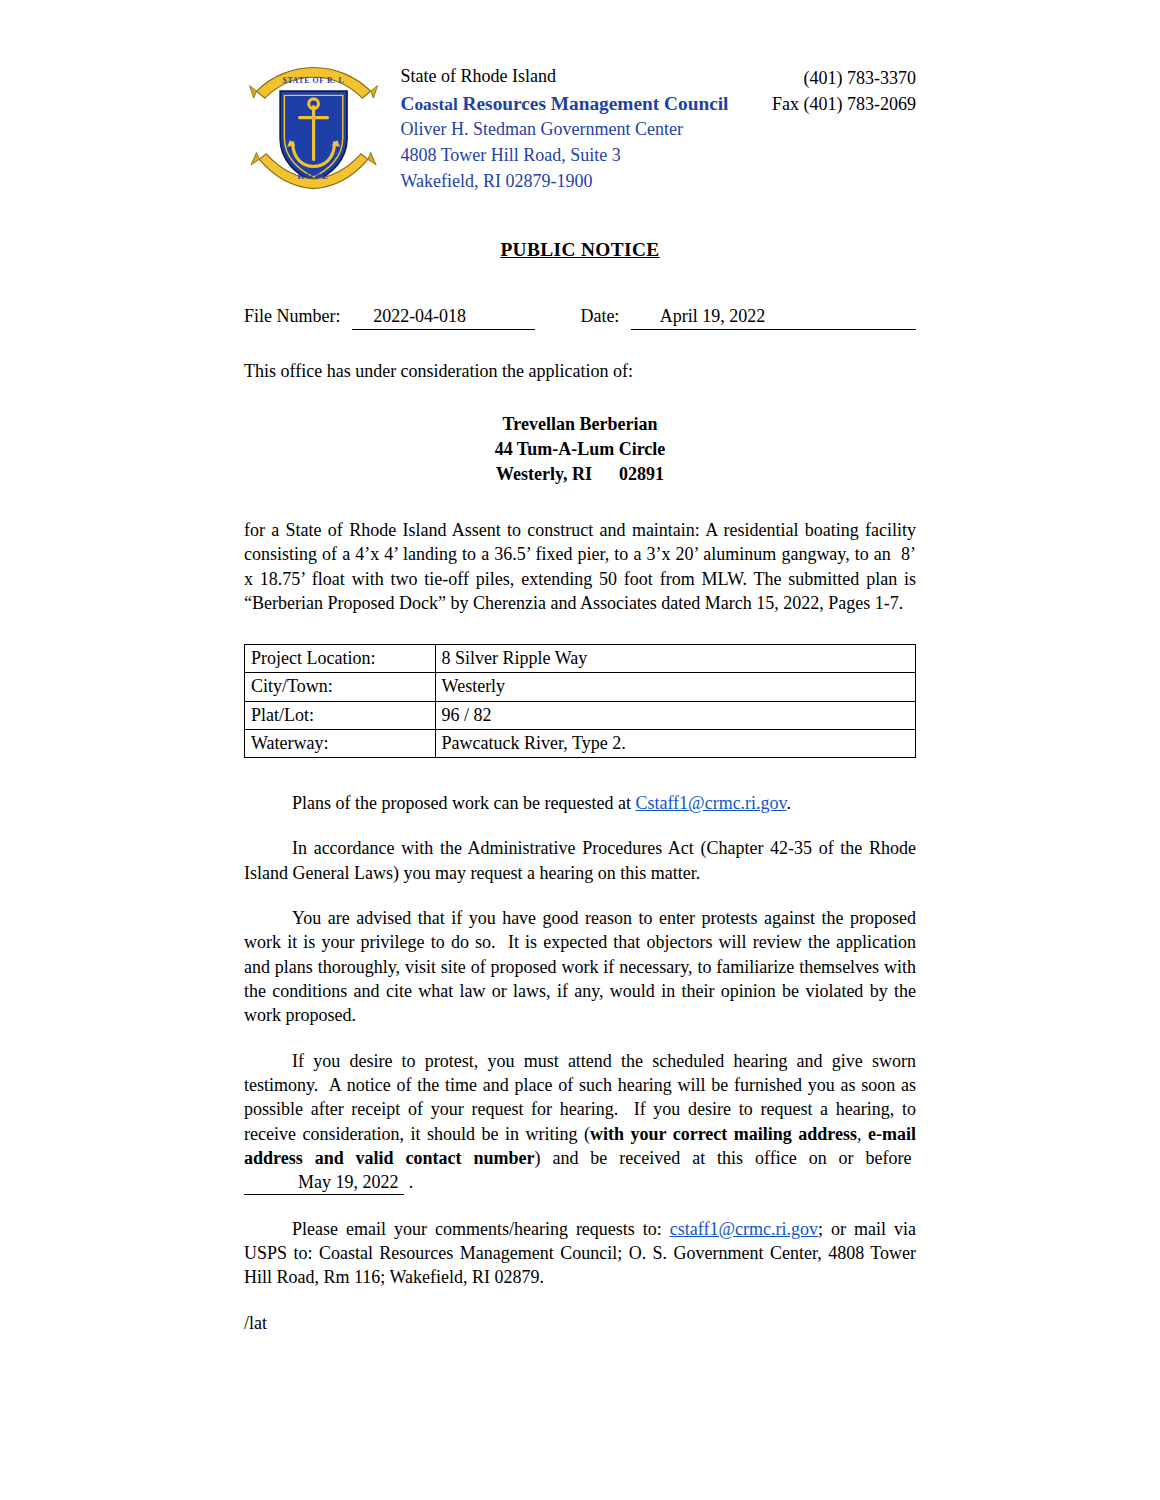STATE OF R. I. HOPE
State of Rhode Island
Coastal Resources Management Council
Oliver H. Stedman Government Center
4808 Tower Hill Road, Suite 3
Wakefield, RI 02879-1900
(401) 783-3370
Fax (401) 783-2069
PUBLIC NOTICE
File Number: 2022-04-018 Date: April 19, 2022
This office has under consideration the application of:
Trevellan Berberian
44 Tum-A-Lum Circle
Westerly, RI 02891
for a State of Rhode Island Assent to construct and maintain: A residential boating facility consisting of a 4’x 4’ landing to a 36.5’ fixed pier, to a 3’x 20’ aluminum gangway, to an 8’ x 18.75’ float with two tie-off piles, extending 50 foot from MLW. The submitted plan is “Berberian Proposed Dock” by Cherenzia and Associates dated March 15, 2022, Pages 1-7.
| Project Location: | 8 Silver Ripple Way |
| City/Town: | Westerly |
| Plat/Lot: | 96 / 82 |
| Waterway: | Pawcatuck River, Type 2. |
Plans of the proposed work can be requested at Cstaff1@crmc.ri.gov.
In accordance with the Administrative Procedures Act (Chapter 42-35 of the Rhode Island General Laws) you may request a hearing on this matter.
You are advised that if you have good reason to enter protests against the proposed work it is your privilege to do so. It is expected that objectors will review the application and plans thoroughly, visit site of proposed work if necessary, to familiarize themselves with the conditions and cite what law or laws, if any, would in their opinion be violated by the work proposed.
If you desire to protest, you must attend the scheduled hearing and give sworn testimony. A notice of the time and place of such hearing will be furnished you as soon as possible after receipt of your request for hearing. If you desire to request a hearing, to receive consideration, it should be in writing (with your correct mailing address, e-mail address and valid contact number) and be received at this office on or before May 19, 2022 .
Please email your comments/hearing requests to: cstaff1@crmc.ri.gov; or mail via USPS to: Coastal Resources Management Council; O. S. Government Center, 4808 Tower Hill Road, Rm 116; Wakefield, RI 02879.
/lat